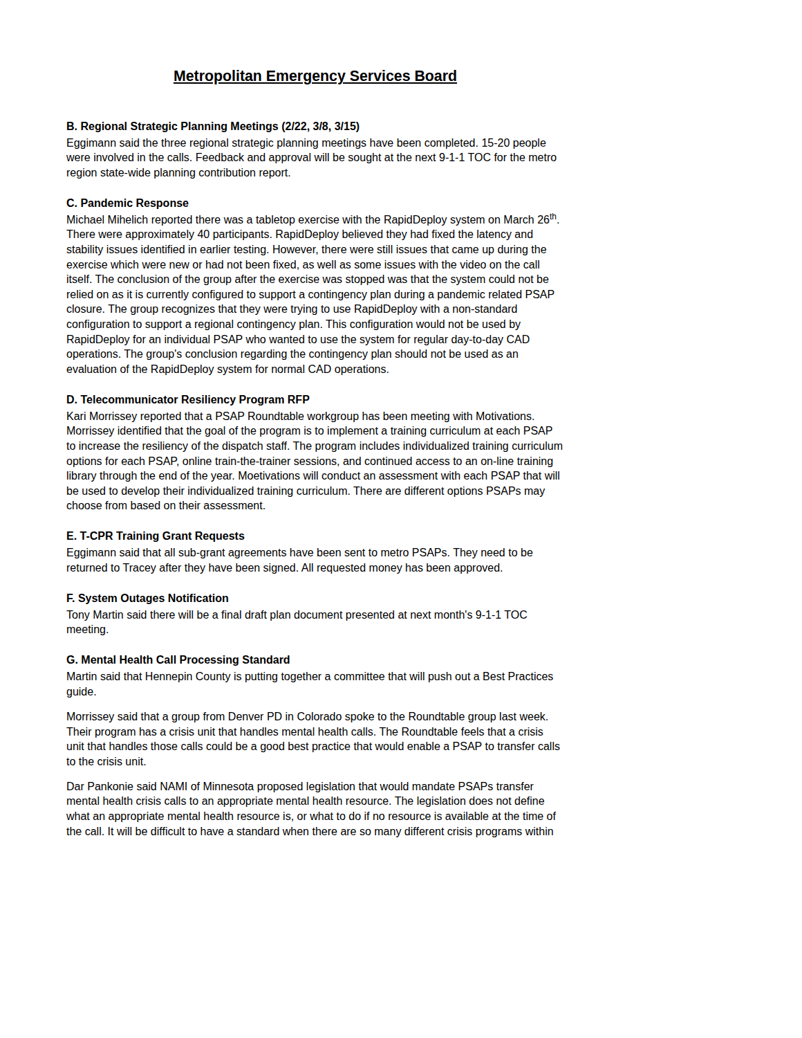Metropolitan Emergency Services Board
B. Regional Strategic Planning Meetings (2/22, 3/8, 3/15)
Eggimann said the three regional strategic planning meetings have been completed. 15-20 people were involved in the calls. Feedback and approval will be sought at the next 9-1-1 TOC for the metro region state-wide planning contribution report.
C. Pandemic Response
Michael Mihelich reported there was a tabletop exercise with the RapidDeploy system on March 26th. There were approximately 40 participants. RapidDeploy believed they had fixed the latency and stability issues identified in earlier testing. However, there were still issues that came up during the exercise which were new or had not been fixed, as well as some issues with the video on the call itself. The conclusion of the group after the exercise was stopped was that the system could not be relied on as it is currently configured to support a contingency plan during a pandemic related PSAP closure. The group recognizes that they were trying to use RapidDeploy with a non-standard configuration to support a regional contingency plan. This configuration would not be used by RapidDeploy for an individual PSAP who wanted to use the system for regular day-to-day CAD operations. The group's conclusion regarding the contingency plan should not be used as an evaluation of the RapidDeploy system for normal CAD operations.
D. Telecommunicator Resiliency Program RFP
Kari Morrissey reported that a PSAP Roundtable workgroup has been meeting with Motivations. Morrissey identified that the goal of the program is to implement a training curriculum at each PSAP to increase the resiliency of the dispatch staff. The program includes individualized training curriculum options for each PSAP, online train-the-trainer sessions, and continued access to an on-line training library through the end of the year. Moetivations will conduct an assessment with each PSAP that will be used to develop their individualized training curriculum. There are different options PSAPs may choose from based on their assessment.
E. T-CPR Training Grant Requests
Eggimann said that all sub-grant agreements have been sent to metro PSAPs. They need to be returned to Tracey after they have been signed. All requested money has been approved.
F. System Outages Notification
Tony Martin said there will be a final draft plan document presented at next month's 9-1-1 TOC meeting.
G. Mental Health Call Processing Standard
Martin said that Hennepin County is putting together a committee that will push out a Best Practices guide.
Morrissey said that a group from Denver PD in Colorado spoke to the Roundtable group last week. Their program has a crisis unit that handles mental health calls. The Roundtable feels that a crisis unit that handles those calls could be a good best practice that would enable a PSAP to transfer calls to the crisis unit.
Dar Pankonie said NAMI of Minnesota proposed legislation that would mandate PSAPs transfer mental health crisis calls to an appropriate mental health resource. The legislation does not define what an appropriate mental health resource is, or what to do if no resource is available at the time of the call. It will be difficult to have a standard when there are so many different crisis programs within